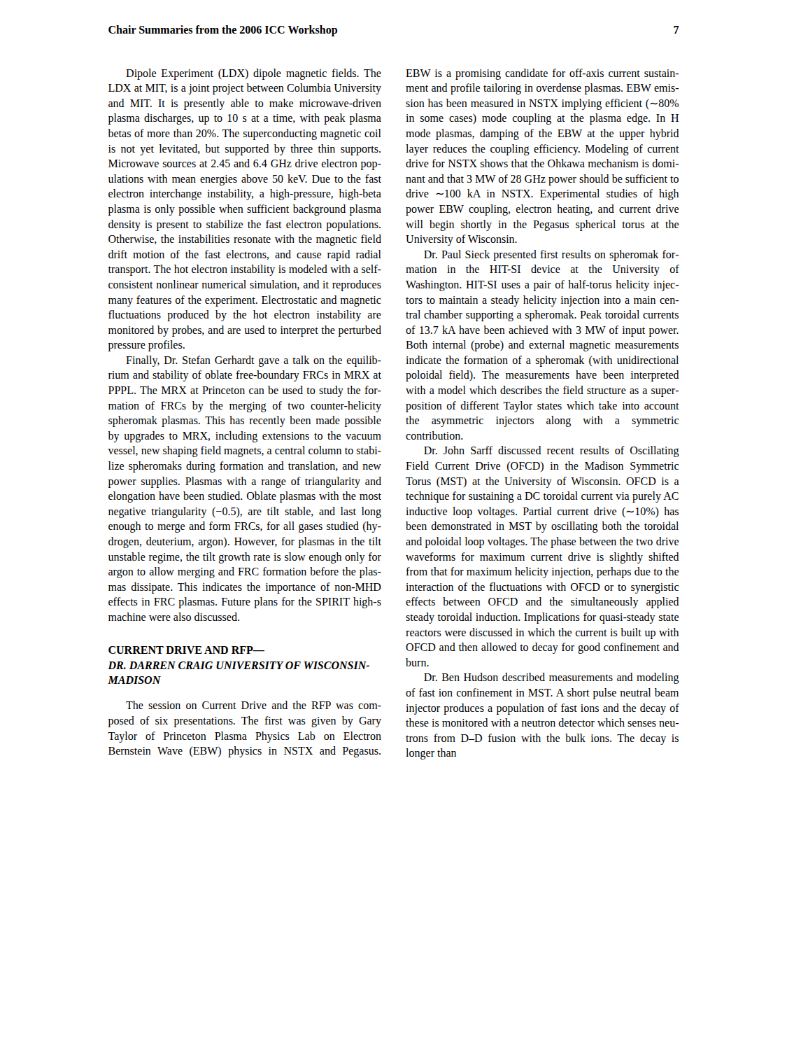Chair Summaries from the 2006 ICC Workshop 7
Dipole Experiment (LDX) dipole magnetic fields. The LDX at MIT, is a joint project between Columbia University and MIT. It is presently able to make microwave-driven plasma discharges, up to 10 s at a time, with peak plasma betas of more than 20%. The superconducting magnetic coil is not yet levitated, but supported by three thin supports. Microwave sources at 2.45 and 6.4 GHz drive electron populations with mean energies above 50 keV. Due to the fast electron interchange instability, a high-pressure, high-beta plasma is only possible when sufficient background plasma density is present to stabilize the fast electron populations. Otherwise, the instabilities resonate with the magnetic field drift motion of the fast electrons, and cause rapid radial transport. The hot electron instability is modeled with a self-consistent nonlinear numerical simulation, and it reproduces many features of the experiment. Electrostatic and magnetic fluctuations produced by the hot electron instability are monitored by probes, and are used to interpret the perturbed pressure profiles.
Finally, Dr. Stefan Gerhardt gave a talk on the equilibrium and stability of oblate free-boundary FRCs in MRX at PPPL. The MRX at Princeton can be used to study the formation of FRCs by the merging of two counter-helicity spheromak plasmas. This has recently been made possible by upgrades to MRX, including extensions to the vacuum vessel, new shaping field magnets, a central column to stabilize spheromaks during formation and translation, and new power supplies. Plasmas with a range of triangularity and elongation have been studied. Oblate plasmas with the most negative triangularity (−0.5), are tilt stable, and last long enough to merge and form FRCs, for all gases studied (hydrogen, deuterium, argon). However, for plasmas in the tilt unstable regime, the tilt growth rate is slow enough only for argon to allow merging and FRC formation before the plasmas dissipate. This indicates the importance of non-MHD effects in FRC plasmas. Future plans for the SPIRIT high-s machine were also discussed.
CURRENT DRIVE AND RFP—
DR. DARREN CRAIG UNIVERSITY OF WISCONSIN-MADISON
The session on Current Drive and the RFP was composed of six presentations. The first was given by Gary Taylor of Princeton Plasma Physics Lab on Electron Bernstein Wave (EBW) physics in NSTX and Pegasus. EBW is a promising candidate for off-axis current sustainment and profile tailoring in overdense plasmas. EBW emission has been measured in NSTX implying efficient (∼80% in some cases) mode coupling at the plasma edge. In H mode plasmas, damping of the EBW at the upper hybrid layer reduces the coupling efficiency. Modeling of current drive for NSTX shows that the Ohkawa mechanism is dominant and that 3 MW of 28 GHz power should be sufficient to drive ∼100 kA in NSTX. Experimental studies of high power EBW coupling, electron heating, and current drive will begin shortly in the Pegasus spherical torus at the University of Wisconsin.
Dr. Paul Sieck presented first results on spheromak formation in the HIT-SI device at the University of Washington. HIT-SI uses a pair of half-torus helicity injectors to maintain a steady helicity injection into a main central chamber supporting a spheromak. Peak toroidal currents of 13.7 kA have been achieved with 3 MW of input power. Both internal (probe) and external magnetic measurements indicate the formation of a spheromak (with unidirectional poloidal field). The measurements have been interpreted with a model which describes the field structure as a superposition of different Taylor states which take into account the asymmetric injectors along with a symmetric contribution.
Dr. John Sarff discussed recent results of Oscillating Field Current Drive (OFCD) in the Madison Symmetric Torus (MST) at the University of Wisconsin. OFCD is a technique for sustaining a DC toroidal current via purely AC inductive loop voltages. Partial current drive (∼10%) has been demonstrated in MST by oscillating both the toroidal and poloidal loop voltages. The phase between the two drive waveforms for maximum current drive is slightly shifted from that for maximum helicity injection, perhaps due to the interaction of the fluctuations with OFCD or to synergistic effects between OFCD and the simultaneously applied steady toroidal induction. Implications for quasi-steady state reactors were discussed in which the current is built up with OFCD and then allowed to decay for good confinement and burn.
Dr. Ben Hudson described measurements and modeling of fast ion confinement in MST. A short pulse neutral beam injector produces a population of fast ions and the decay of these is monitored with a neutron detector which senses neutrons from D–D fusion with the bulk ions. The decay is longer than